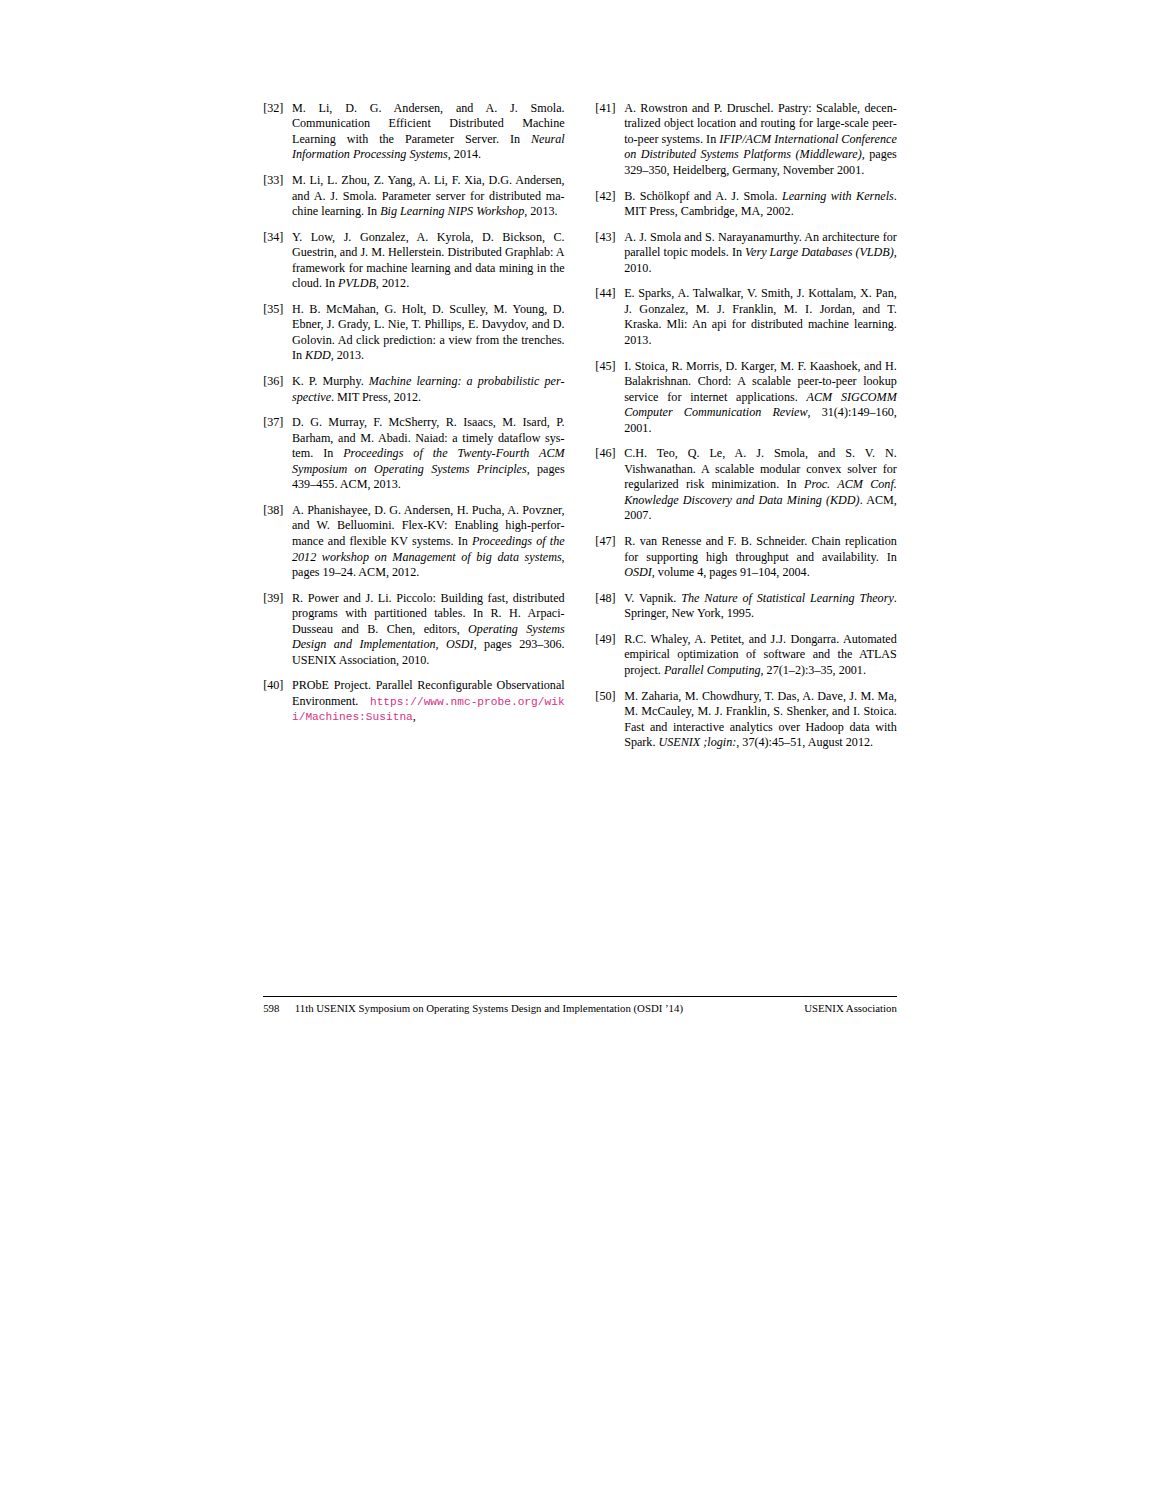[32]
M. Li, D. G. Andersen, and A. J. Smola. Communication Efficient Distributed Machine Learning with the Parameter Server. In Neural Information Processing Systems, 2014.
[33]
M. Li, L. Zhou, Z. Yang, A. Li, F. Xia, D.G. Andersen, and A. J. Smola. Parameter server for distributed machine learning. In Big Learning NIPS Workshop, 2013.
[34]
Y. Low, J. Gonzalez, A. Kyrola, D. Bickson, C. Guestrin, and J. M. Hellerstein. Distributed Graphlab: A framework for machine learning and data mining in the cloud. In PVLDB, 2012.
[35]
H. B. McMahan, G. Holt, D. Sculley, M. Young, D. Ebner, J. Grady, L. Nie, T. Phillips, E. Davydov, and D. Golovin. Ad click prediction: a view from the trenches. In KDD, 2013.
[36]
K. P. Murphy. Machine learning: a probabilistic perspective. MIT Press, 2012.
[37]
D. G. Murray, F. McSherry, R. Isaacs, M. Isard, P. Barham, and M. Abadi. Naiad: a timely dataflow system. In Proceedings of the Twenty-Fourth ACM Symposium on Operating Systems Principles, pages 439–455. ACM, 2013.
[38]
A. Phanishayee, D. G. Andersen, H. Pucha, A. Povzner, and W. Belluomini. Flex-KV: Enabling high-performance and flexible KV systems. In Proceedings of the 2012 workshop on Management of big data systems, pages 19–24. ACM, 2012.
[39]
R. Power and J. Li. Piccolo: Building fast, distributed programs with partitioned tables. In R. H. Arpaci-Dusseau and B. Chen, editors, Operating Systems Design and Implementation, OSDI, pages 293–306. USENIX Association, 2010.
[40]
PRObE Project. Parallel Reconfigurable Observational Environment. https://www.nmc-probe.org/wiki/Machines:Susitna,
[41]
A. Rowstron and P. Druschel. Pastry: Scalable, decentralized object location and routing for large-scale peer-to-peer systems. In IFIP/ACM International Conference on Distributed Systems Platforms (Middleware), pages 329–350, Heidelberg, Germany, November 2001.
[42]
B. Schölkopf and A. J. Smola. Learning with Kernels. MIT Press, Cambridge, MA, 2002.
[43]
A. J. Smola and S. Narayanamurthy. An architecture for parallel topic models. In Very Large Databases (VLDB), 2010.
[44]
E. Sparks, A. Talwalkar, V. Smith, J. Kottalam, X. Pan, J. Gonzalez, M. J. Franklin, M. I. Jordan, and T. Kraska. Mli: An api for distributed machine learning. 2013.
[45]
I. Stoica, R. Morris, D. Karger, M. F. Kaashoek, and H. Balakrishnan. Chord: A scalable peer-to-peer lookup service for internet applications. ACM SIGCOMM Computer Communication Review, 31(4):149–160, 2001.
[46]
C.H. Teo, Q. Le, A. J. Smola, and S. V. N. Vishwanathan. A scalable modular convex solver for regularized risk minimization. In Proc. ACM Conf. Knowledge Discovery and Data Mining (KDD). ACM, 2007.
[47]
R. van Renesse and F. B. Schneider. Chain replication for supporting high throughput and availability. In OSDI, volume 4, pages 91–104, 2004.
[48]
V. Vapnik. The Nature of Statistical Learning Theory. Springer, New York, 1995.
[49]
R.C. Whaley, A. Petitet, and J.J. Dongarra. Automated empirical optimization of software and the ATLAS project. Parallel Computing, 27(1–2):3–35, 2001.
[50]
M. Zaharia, M. Chowdhury, T. Das, A. Dave, J. M. Ma, M. McCauley, M. J. Franklin, S. Shenker, and I. Stoica. Fast and interactive analytics over Hadoop data with Spark. USENIX ;login:, 37(4):45–51, August 2012.
59811th USENIX Symposium on Operating Systems Design and Implementation (OSDI ’14)
USENIX Association